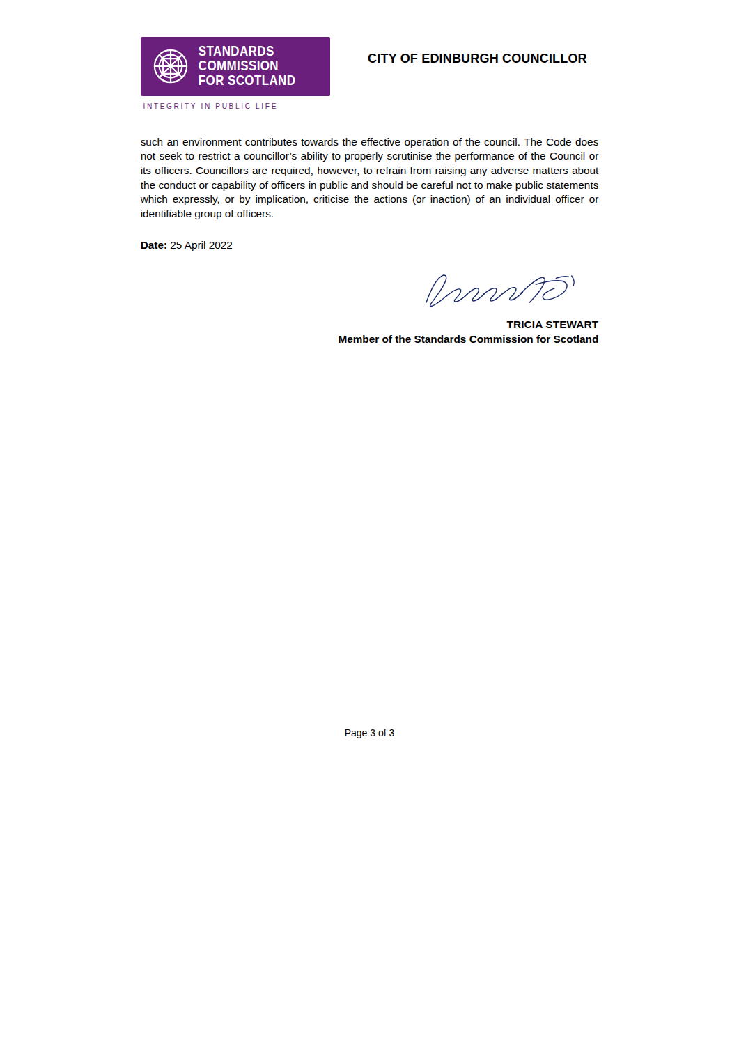STANDARDS
COMMISSION
FOR SCOTLAND
Integrity in Public Life
CITY OF EDINBURGH COUNCILLOR
such an environment contributes towards the effective operation of the council. The Code does not seek to restrict a councillor’s ability to properly scrutinise the performance of the Council or its officers. Councillors are required, however, to refrain from raising any adverse matters about the conduct or capability of officers in public and should be careful not to make public statements which expressly, or by implication, criticise the actions (or inaction) of an individual officer or identifiable group of officers.
Date: 25 April 2022
TRICIA STEWART
Member of the Standards Commission for Scotland
Page 3 of 3